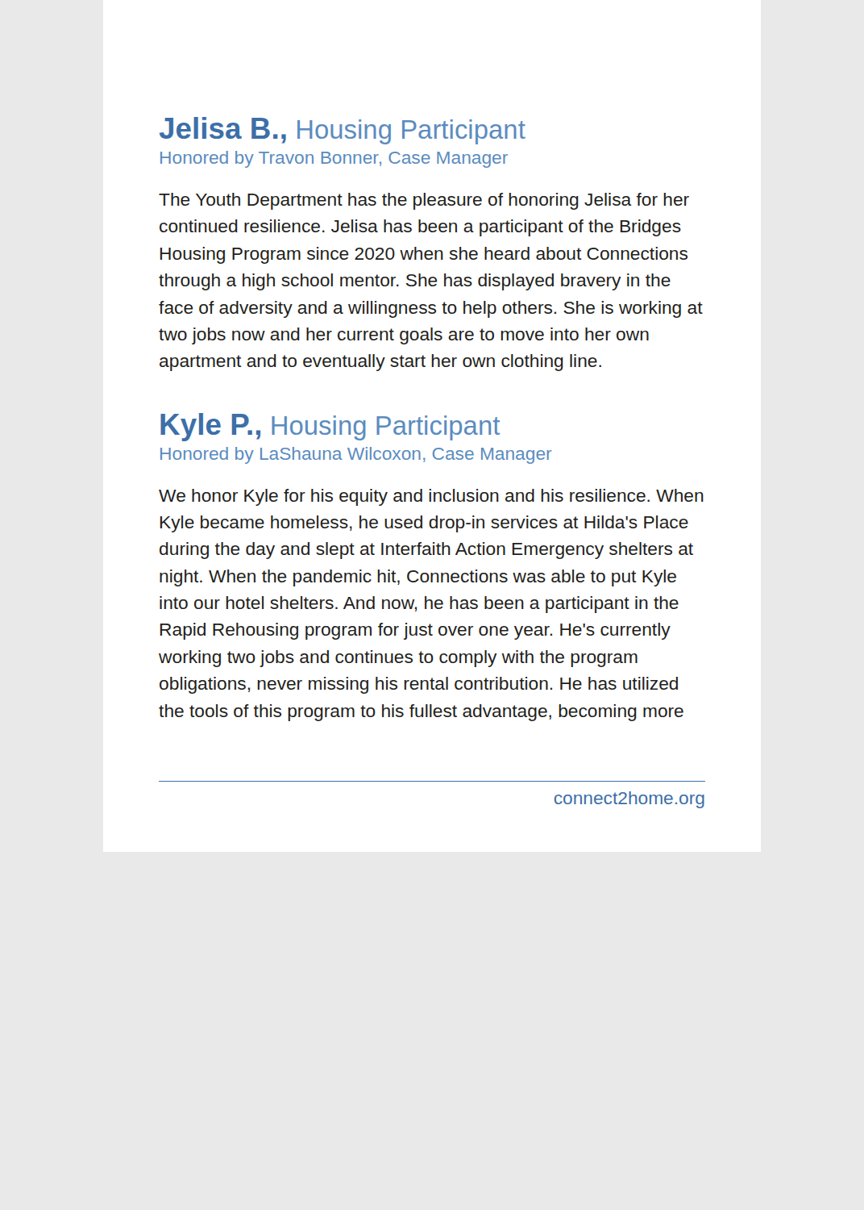Jelisa B., Housing Participant
Honored by Travon Bonner, Case Manager
The Youth Department has the pleasure of honoring Jelisa for her continued resilience. Jelisa has been a participant of the Bridges Housing Program since 2020 when she heard about Connections through a high school mentor. She has displayed bravery in the face of adversity and a willingness to help others. She is working at two jobs now and her current goals are to move into her own apartment and to eventually start her own clothing line.
Kyle P., Housing Participant
Honored by LaShauna Wilcoxon, Case Manager
We honor Kyle for his equity and inclusion and his resilience. When Kyle became homeless, he used drop-in services at Hilda's Place during the day and slept at Interfaith Action Emergency shelters at night. When the pandemic hit, Connections was able to put Kyle into our hotel shelters. And now, he has been a participant in the Rapid Rehousing program for just over one year. He's currently working two jobs and continues to comply with the program obligations, never missing his rental contribution. He has utilized the tools of this program to his fullest advantage, becoming more
connect2home.org